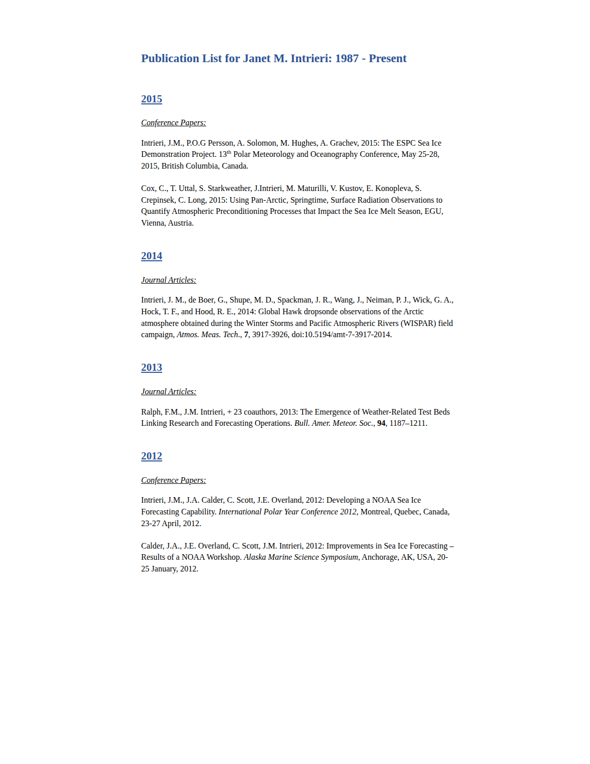Publication List for Janet M. Intrieri: 1987 - Present
2015
Conference Papers:
Intrieri, J.M., P.O.G Persson, A. Solomon, M. Hughes, A. Grachev, 2015: The ESPC Sea Ice Demonstration Project. 13th Polar Meteorology and Oceanography Conference, May 25-28, 2015, British Columbia, Canada.
Cox, C., T. Uttal, S. Starkweather, J.Intrieri, M. Maturilli, V. Kustov, E. Konopleva, S. Crepinsek, C. Long, 2015: Using Pan-Arctic, Springtime, Surface Radiation Observations to Quantify Atmospheric Preconditioning Processes that Impact the Sea Ice Melt Season, EGU, Vienna, Austria.
2014
Journal Articles:
Intrieri, J. M., de Boer, G., Shupe, M. D., Spackman, J. R., Wang, J., Neiman, P. J., Wick, G. A., Hock, T. F., and Hood, R. E., 2014: Global Hawk dropsonde observations of the Arctic atmosphere obtained during the Winter Storms and Pacific Atmospheric Rivers (WISPAR) field campaign, Atmos. Meas. Tech., 7, 3917-3926, doi:10.5194/amt-7-3917-2014.
2013
Journal Articles:
Ralph, F.M., J.M. Intrieri, + 23 coauthors, 2013: The Emergence of Weather-Related Test Beds Linking Research and Forecasting Operations. Bull. Amer. Meteor. Soc., 94, 1187–1211.
2012
Conference Papers:
Intrieri, J.M., J.A. Calder, C. Scott, J.E. Overland, 2012: Developing a NOAA Sea Ice Forecasting Capability. International Polar Year Conference 2012, Montreal, Quebec, Canada, 23-27 April, 2012.
Calder, J.A., J.E. Overland, C. Scott, J.M. Intrieri, 2012: Improvements in Sea Ice Forecasting – Results of a NOAA Workshop. Alaska Marine Science Symposium, Anchorage, AK, USA, 20-25 January, 2012.